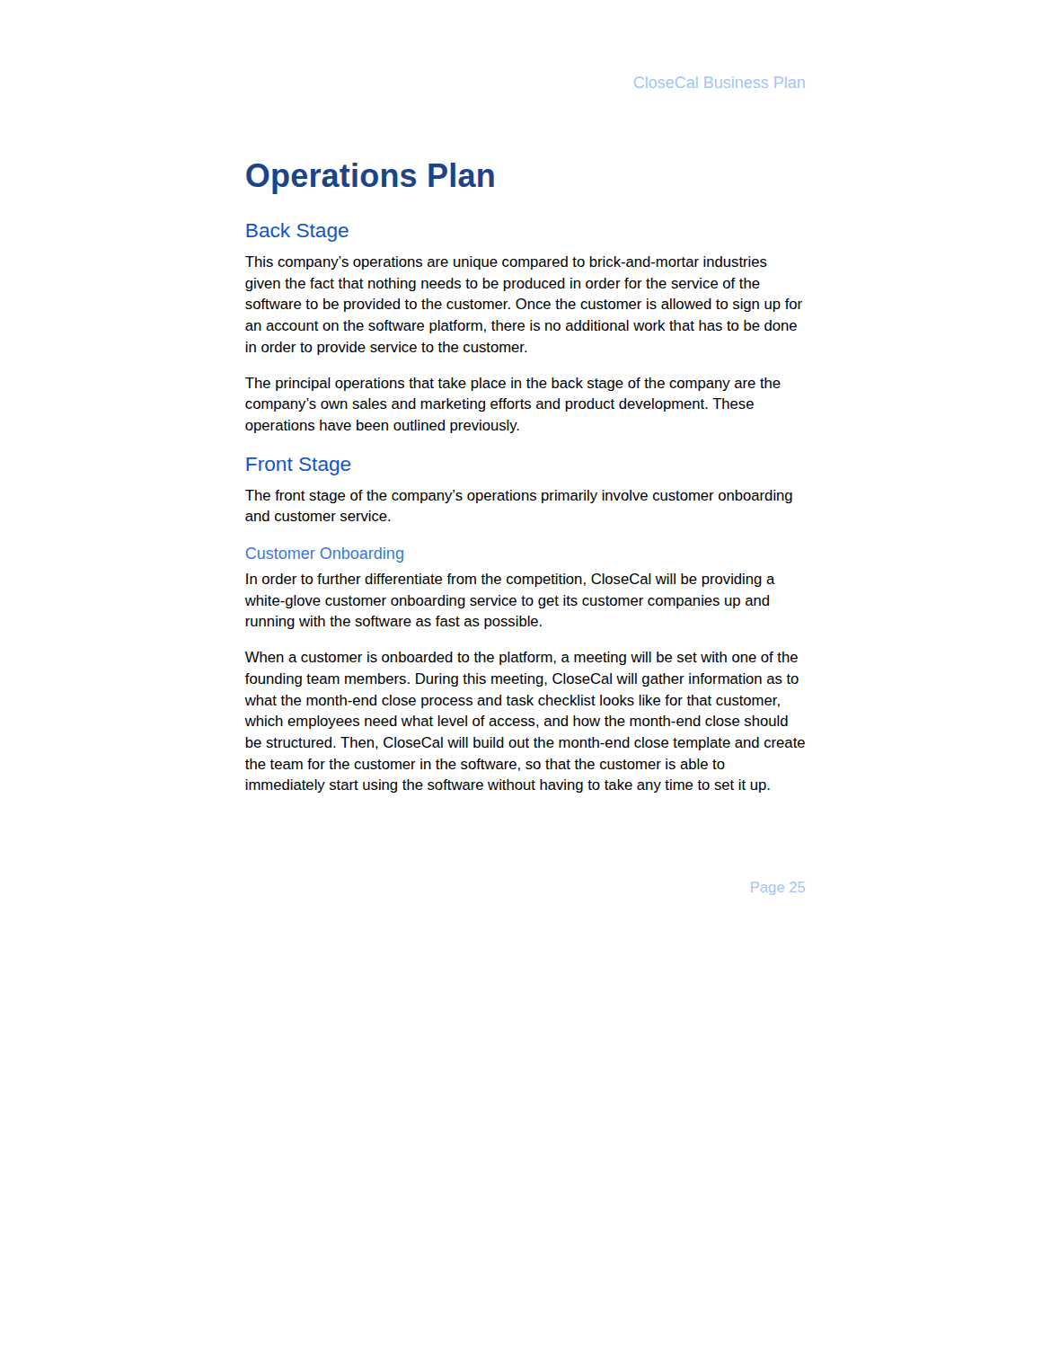CloseCal Business Plan
Operations Plan
Back Stage
This company’s operations are unique compared to brick-and-mortar industries given the fact that nothing needs to be produced in order for the service of the software to be provided to the customer. Once the customer is allowed to sign up for an account on the software platform, there is no additional work that has to be done in order to provide service to the customer.
The principal operations that take place in the back stage of the company are the company’s own sales and marketing efforts and product development. These operations have been outlined previously.
Front Stage
The front stage of the company’s operations primarily involve customer onboarding and customer service.
Customer Onboarding
In order to further differentiate from the competition, CloseCal will be providing a white-glove customer onboarding service to get its customer companies up and running with the software as fast as possible.
When a customer is onboarded to the platform, a meeting will be set with one of the founding team members. During this meeting, CloseCal will gather information as to what the month-end close process and task checklist looks like for that customer, which employees need what level of access, and how the month-end close should be structured. Then, CloseCal will build out the month-end close template and create the team for the customer in the software, so that the customer is able to immediately start using the software without having to take any time to set it up.
Page 25